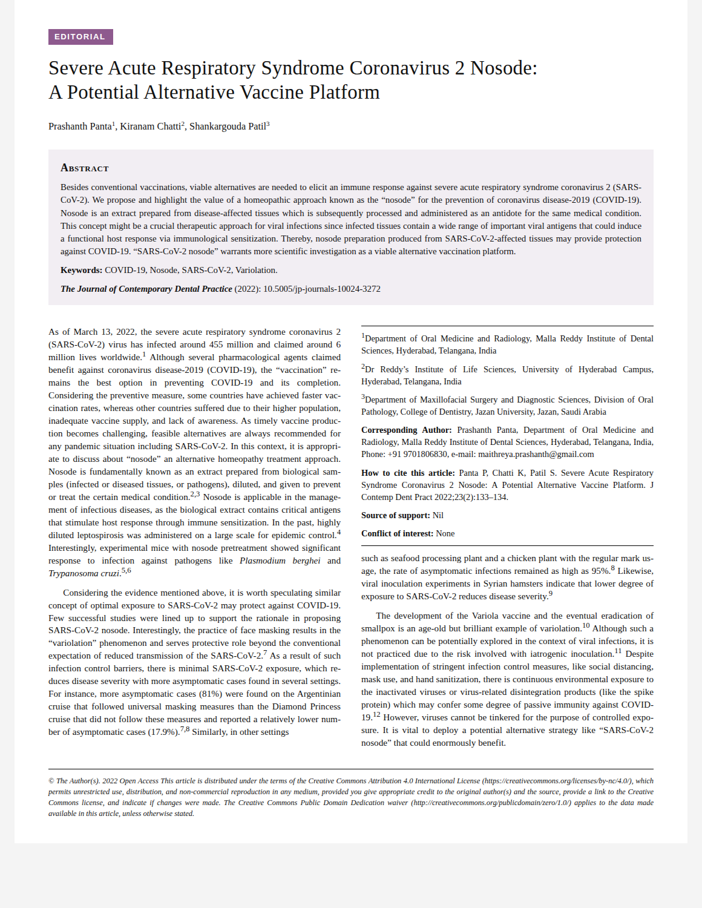EDITORIAL
Severe Acute Respiratory Syndrome Coronavirus 2 Nosode:
A Potential Alternative Vaccine Platform
Prashanth Panta1, Kiranam Chatti2, Shankargouda Patil3
Abstract
Besides conventional vaccinations, viable alternatives are needed to elicit an immune response against severe acute respiratory syndrome coronavirus 2 (SARS-CoV-2). We propose and highlight the value of a homeopathic approach known as the “nosode” for the prevention of coronavirus disease-2019 (COVID-19). Nosode is an extract prepared from disease-affected tissues which is subsequently processed and administered as an antidote for the same medical condition. This concept might be a crucial therapeutic approach for viral infections since infected tissues contain a wide range of important viral antigens that could induce a functional host response via immunological sensitization. Thereby, nosode preparation produced from SARS-CoV-2-affected tissues may provide protection against COVID-19. “SARS-CoV-2 nosode” warrants more scientific investigation as a viable alternative vaccination platform.
Keywords: COVID-19, Nosode, SARS-CoV-2, Variolation.
The Journal of Contemporary Dental Practice (2022): 10.5005/jp-journals-10024-3272
As of March 13, 2022, the severe acute respiratory syndrome coronavirus 2 (SARS-CoV-2) virus has infected around 455 million and claimed around 6 million lives worldwide.1 Although several pharmacological agents claimed benefit against coronavirus disease-2019 (COVID-19), the “vaccination” remains the best option in preventing COVID-19 and its completion. Considering the preventive measure, some countries have achieved faster vaccination rates, whereas other countries suffered due to their higher population, inadequate vaccine supply, and lack of awareness. As timely vaccine production becomes challenging, feasible alternatives are always recommended for any pandemic situation including SARS-CoV-2. In this context, it is appropriate to discuss about “nosode” an alternative homeopathy treatment approach. Nosode is fundamentally known as an extract prepared from biological samples (infected or diseased tissues, or pathogens), diluted, and given to prevent or treat the certain medical condition.2,3 Nosode is applicable in the management of infectious diseases, as the biological extract contains critical antigens that stimulate host response through immune sensitization. In the past, highly diluted leptospirosis was administered on a large scale for epidemic control.4 Interestingly, experimental mice with nosode pretreatment showed significant response to infection against pathogens like Plasmodium berghei and Trypanosoma cruzi.5,6
Considering the evidence mentioned above, it is worth speculating similar concept of optimal exposure to SARS-CoV-2 may protect against COVID-19. Few successful studies were lined up to support the rationale in proposing SARS-CoV-2 nosode. Interestingly, the practice of face masking results in the “variolation” phenomenon and serves protective role beyond the conventional expectation of reduced transmission of the SARS-CoV-2.7 As a result of such infection control barriers, there is minimal SARS-CoV-2 exposure, which reduces disease severity with more asymptomatic cases found in several settings. For instance, more asymptomatic cases (81%) were found on the Argentinian cruise that followed universal masking measures than the Diamond Princess cruise that did not follow these measures and reported a relatively lower number of asymptomatic cases (17.9%).7,8 Similarly, in other settings
1Department of Oral Medicine and Radiology, Malla Reddy Institute of Dental Sciences, Hyderabad, Telangana, India
2Dr Reddy’s Institute of Life Sciences, University of Hyderabad Campus, Hyderabad, Telangana, India
3Department of Maxillofacial Surgery and Diagnostic Sciences, Division of Oral Pathology, College of Dentistry, Jazan University, Jazan, Saudi Arabia
Corresponding Author: Prashanth Panta, Department of Oral Medicine and Radiology, Malla Reddy Institute of Dental Sciences, Hyderabad, Telangana, India, Phone: +91 9701806830, e-mail: maithreya.prashanth@gmail.com
How to cite this article: Panta P, Chatti K, Patil S. Severe Acute Respiratory Syndrome Coronavirus 2 Nosode: A Potential Alternative Vaccine Platform. J Contemp Dent Pract 2022;23(2):133–134.
Source of support: Nil
Conflict of interest: None
such as seafood processing plant and a chicken plant with the regular mark usage, the rate of asymptomatic infections remained as high as 95%.8 Likewise, viral inoculation experiments in Syrian hamsters indicate that lower degree of exposure to SARS-CoV-2 reduces disease severity.9
The development of the Variola vaccine and the eventual eradication of smallpox is an age-old but brilliant example of variolation.10 Although such a phenomenon can be potentially explored in the context of viral infections, it is not practiced due to the risk involved with iatrogenic inoculation.11 Despite implementation of stringent infection control measures, like social distancing, mask use, and hand sanitization, there is continuous environmental exposure to the inactivated viruses or virus-related disintegration products (like the spike protein) which may confer some degree of passive immunity against COVID-19.12 However, viruses cannot be tinkered for the purpose of controlled exposure. It is vital to deploy a potential alternative strategy like “SARS-CoV-2 nosode” that could enormously benefit.
© The Author(s). 2022 Open Access This article is distributed under the terms of the Creative Commons Attribution 4.0 International License (https://creativecommons.org/licenses/by-nc/4.0/), which permits unrestricted use, distribution, and non-commercial reproduction in any medium, provided you give appropriate credit to the original author(s) and the source, provide a link to the Creative Commons license, and indicate if changes were made. The Creative Commons Public Domain Dedication waiver (http://creativecommons.org/publicdomain/zero/1.0/) applies to the data made available in this article, unless otherwise stated.